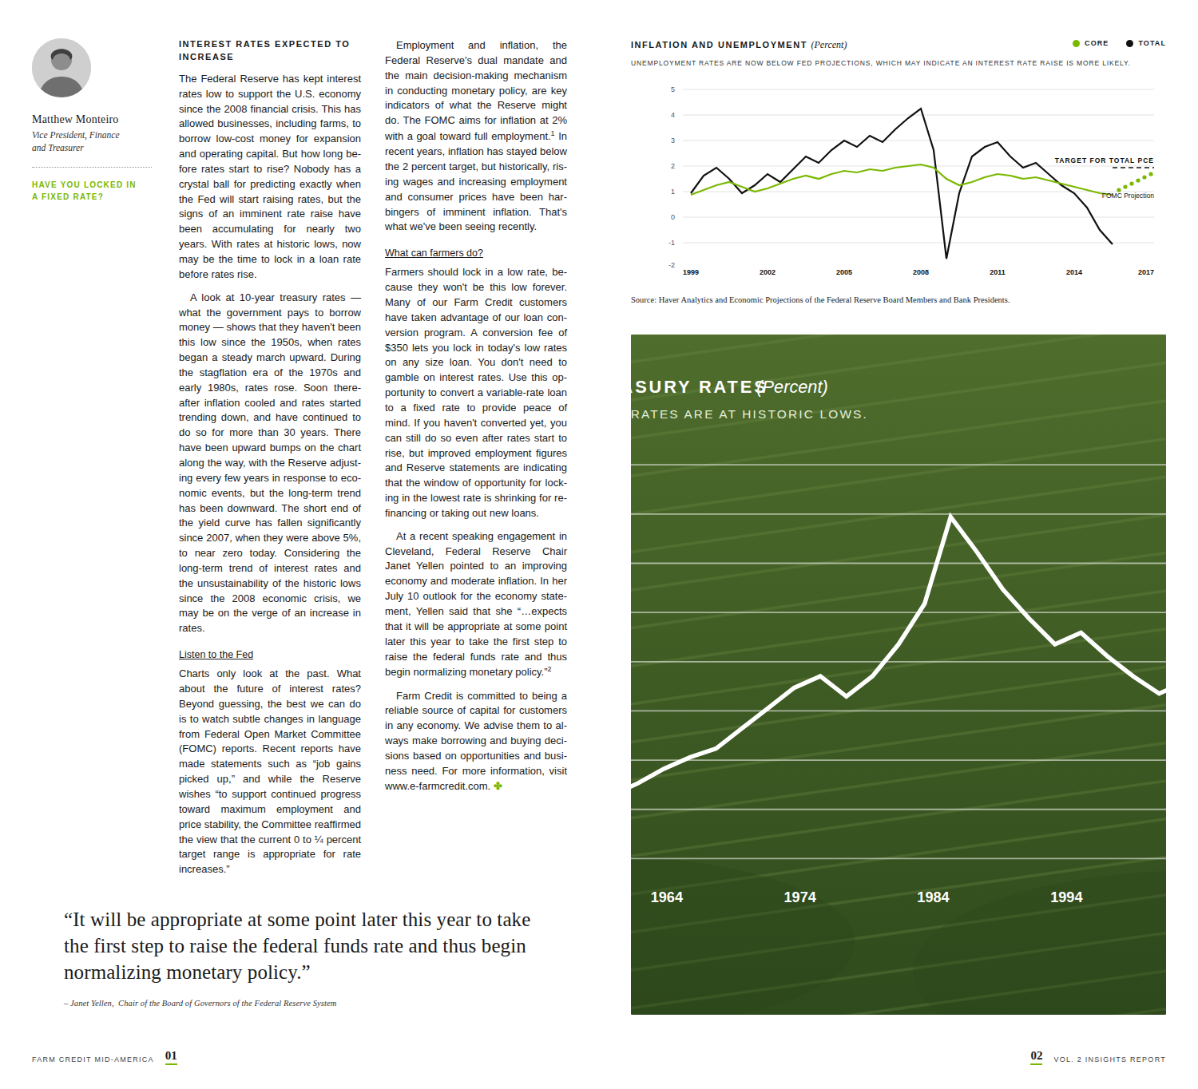Matthew Monteiro
Vice President, Finance
and Treasurer
Have you locked in
a fixed rate?
Interest rates expected to increase
The Federal Reserve has kept interest rates low to support the U.S. economy since the 2008 financial crisis. This has allowed businesses, including farms, to borrow low-cost money for expansion and operating capital. But how long before rates start to rise? Nobody has a crystal ball for predicting exactly when the Fed will start raising rates, but the signs of an imminent rate raise have been accumulating for nearly two years. With rates at historic lows, now may be the time to lock in a loan rate before rates rise.
A look at 10-year treasury rates — what the government pays to borrow money — shows that they haven't been this low since the 1950s, when rates began a steady march upward. During the stagflation era of the 1970s and early 1980s, rates rose. Soon thereafter inflation cooled and rates started trending down, and have continued to do so for more than 30 years. There have been upward bumps on the chart along the way, with the Reserve adjusting every few years in response to economic events, but the long-term trend has been downward. The short end of the yield curve has fallen significantly since 2007, when they were above 5%, to near zero today. Considering the long-term trend of interest rates and the unsustainability of the historic lows since the 2008 economic crisis, we may be on the verge of an increase in rates.
Listen to the Fed
Charts only look at the past. What about the future of interest rates? Beyond guessing, the best we can do is to watch subtle changes in language from Federal Open Market Committee (FOMC) reports. Recent reports have made statements such as “job gains picked up,” and while the Reserve wishes “to support continued progress toward maximum employment and price stability, the Committee reaffirmed the view that the current 0 to ¼ percent target range is appropriate for rate increases.”
Employment and inflation, the Federal Reserve's dual mandate and the main decision-making mechanism in conducting monetary policy, are key indicators of what the Reserve might do. The FOMC aims for inflation at 2% with a goal toward full employment.1 In recent years, inflation has stayed below the 2 percent target, but historically, rising wages and increasing employment and consumer prices have been harbingers of imminent inflation. That's what we've been seeing recently.
What can farmers do?
Farmers should lock in a low rate, because they won't be this low forever. Many of our Farm Credit customers have taken advantage of our loan conversion program. A conversion fee of $350 lets you lock in today's low rates on any size loan. You don't need to gamble on interest rates. Use this opportunity to convert a variable-rate loan to a fixed rate to provide peace of mind. If you haven't converted yet, you can still do so even after rates start to rise, but improved employment figures and Reserve statements are indicating that the window of opportunity for locking in the lowest rate is shrinking for refinancing or taking out new loans.
At a recent speaking engagement in Cleveland, Federal Reserve Chair Janet Yellen pointed to an improving economy and moderate inflation. In her July 10 outlook for the economy statement, Yellen said that she “…expects that it will be appropriate at some point later this year to take the first step to raise the federal funds rate and thus begin normalizing monetary policy.”2
Farm Credit is committed to being a reliable source of capital for customers in any economy. We advise them to always make borrowing and buying decisions based on opportunities and business need. For more information, visit www.e-farmcredit.com. ✤
“It will be appropriate at some point later this year to take the first step to raise the federal funds rate and thus begin normalizing monetary policy.” – Janet Yellen, Chair of the Board of Governors of the Federal Reserve System
Farm Credit Mid-America 01
Inflation and Unemployment (Percent)
Core Total
Unemployment rates are now below Fed projections, which may indicate an interest rate raise is more likely.
5 4 3 2 1 0 -1 -2 1999 2002 2005 2008 2011 2014 2017 TARGET FOR TOTAL PCE FOMC Projection
Source: Haver Analytics and Economic Projections of the Federal Reserve Board Members and Bank Presidents.
TEN-YEAR TREASURY RATES (Percent) TEN-YEAR TREASURY RATES ARE AT HISTORIC LOWS. 16 14 12 10 8 6 4 2 0 1954 1964 1974 1984 1994 2004 2014
02 Vol. 2 Insights Report